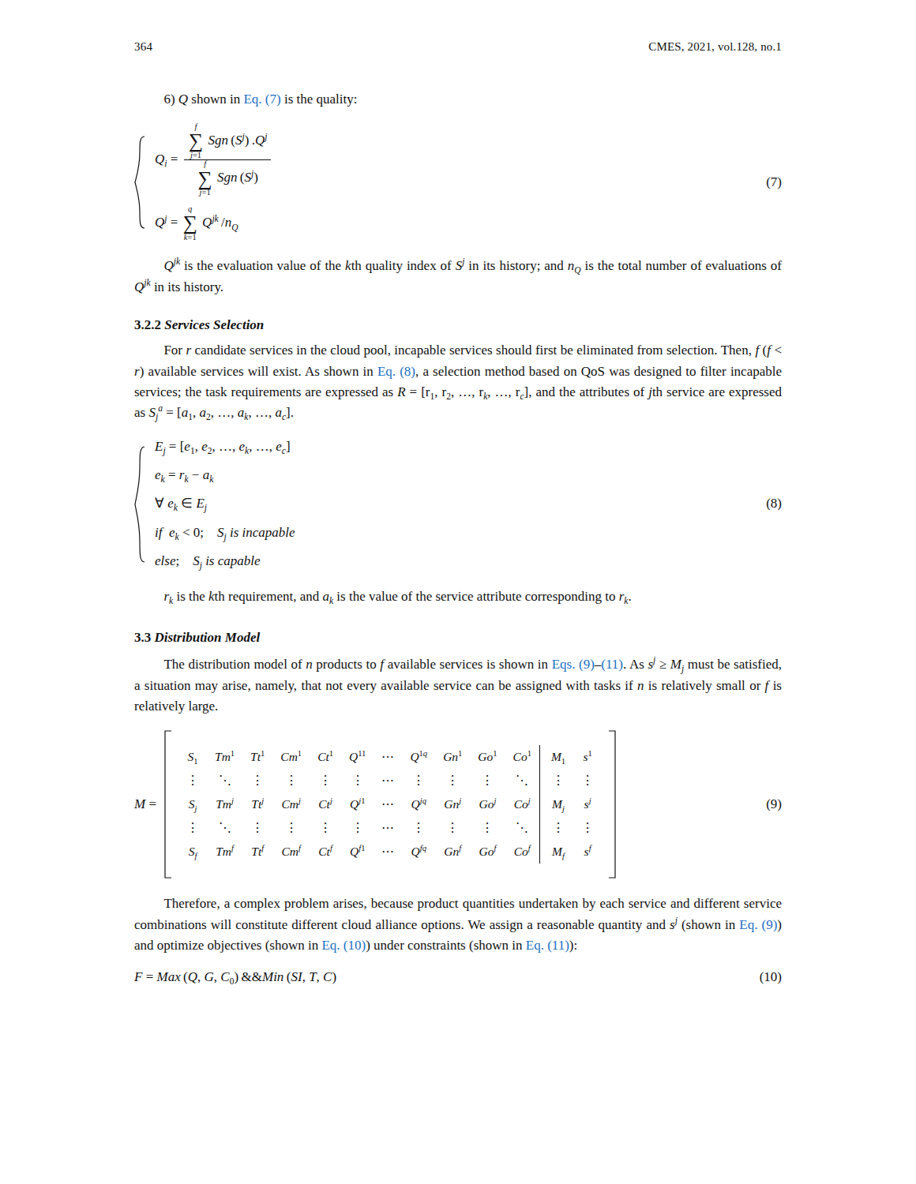364 CMES, 2021, vol.128, no.1
6) Q shown in Eq. (7) is the quality:
Qi = f∑j=1 Sgn (Sj) .Qj f∑j=1 Sgn (Sj)
Qj = q∑k=1 Qjk /nQ
(7)
Qjk is the evaluation value of the kth quality index of Sj in its history; and nQ is the total number of evaluations of Qjk in its history.
3.2.2 Services Selection
For r candidate services in the cloud pool, incapable services should first be eliminated from selection. Then, f (f < r) available services will exist. As shown in Eq. (8), a selection method based on QoS was designed to filter incapable services; the task requirements are expressed as R = [r1, r2, …, rk, …, rc], and the attributes of jth service are expressed as Sja = [a1, a2, …, ak, …, ac].
Ej = [e1, e2, …, ek, …, ec]
ek = rk − ak
∀ ek ∈ Ej
if ek < 0; Sj is incapable
else; Sj is capable
(8)
rk is the kth requirement, and ak is the value of the service attribute corresponding to rk.
3.3 Distribution Model
The distribution model of n products to f available services is shown in Eqs. (9)–(11). As sj ≥ Mj must be satisfied, a situation may arise, namely, that not every available service can be assigned with tasks if n is relatively small or f is relatively large.
M =
| S 1 | Tm 1 | Tt 1 | Cm 1 | Ct 1 | Q 11 | ⋯ | Q 1 q | Gn 1 | Go 1 | Co 1 | M 1 | s 1 |
| ⋮ | ⋱ | ⋮ | ⋮ | ⋮ | ⋮ | ⋯ | ⋮ | ⋮ | ⋮ | ⋱ | ⋮ | ⋮ |
| S j | Tm j | Tt j | Cm j | Ct j | Q j 1 | ⋯ | Q jq | Gn j | Go j | Co j | M j | s j |
| ⋮ | ⋱ | ⋮ | ⋮ | ⋮ | ⋮ | ⋯ | ⋮ | ⋮ | ⋮ | ⋱ | ⋮ | ⋮ |
| S f | Tm f | Tt f | Cm f | Ct f | Q f 1 | ⋯ | Q fq | Gn f | Go f | Co f | M f | s f |
(9)
Therefore, a complex problem arises, because product quantities undertaken by each service and different service combinations will constitute different cloud alliance options. We assign a reasonable quantity and sj (shown in Eq. (9)) and optimize objectives (shown in Eq. (10)) under constraints (shown in Eq. (11)):
F = Max (Q, G, C0) &&Min (SI, T, C)
(10)